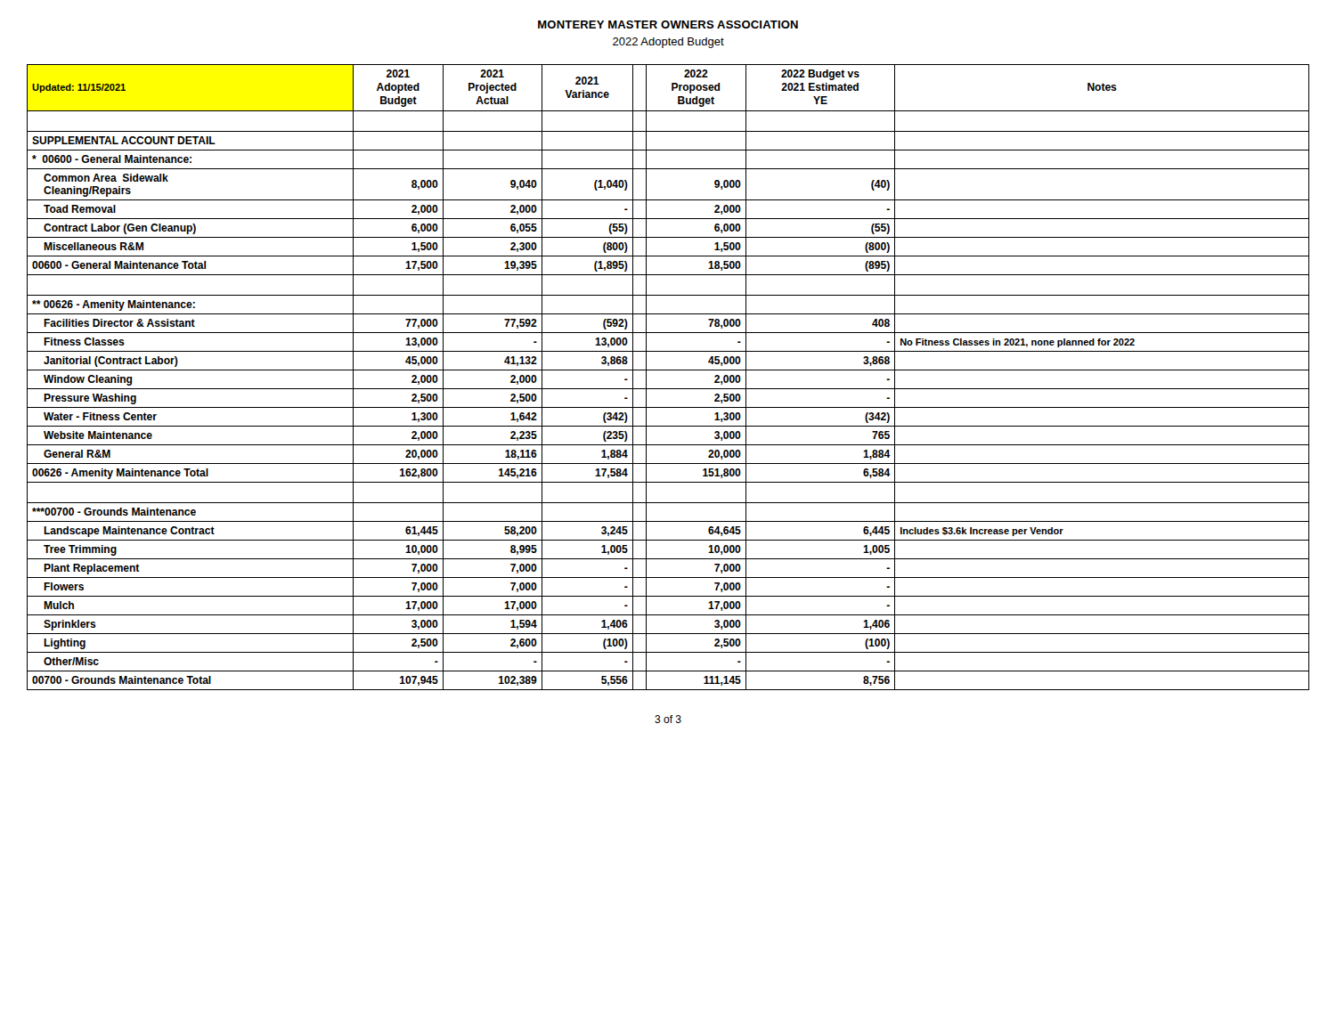MONTEREY MASTER OWNERS ASSOCIATION
2022 Adopted Budget
| Updated: 11/15/2021 | 2021 Adopted Budget | 2021 Projected Actual | 2021 Variance | | 2022 Proposed Budget | 2022 Budget vs 2021 Estimated YE | Notes |
| --- | --- | --- | --- | --- | --- | --- | --- |
| SUPPLEMENTAL ACCOUNT DETAIL | | | | | | | |
| * 00600 - General Maintenance: | | | | | | | |
| Common Area Sidewalk Cleaning/Repairs | 8,000 | 9,040 | (1,040) | | 9,000 | (40) | |
| Toad Removal | 2,000 | 2,000 | - | | 2,000 | - | |
| Contract Labor (Gen Cleanup) | 6,000 | 6,055 | (55) | | 6,000 | (55) | |
| Miscellaneous R&M | 1,500 | 2,300 | (800) | | 1,500 | (800) | |
| 00600 - General Maintenance Total | 17,500 | 19,395 | (1,895) | | 18,500 | (895) | |
| ** 00626 - Amenity Maintenance: | | | | | | | |
| Facilities Director & Assistant | 77,000 | 77,592 | (592) | | 78,000 | 408 | |
| Fitness Classes | 13,000 | - | 13,000 | | - | - | No Fitness Classes in 2021, none planned for 2022 |
| Janitorial (Contract Labor) | 45,000 | 41,132 | 3,868 | | 45,000 | 3,868 | |
| Window Cleaning | 2,000 | 2,000 | - | | 2,000 | - | |
| Pressure Washing | 2,500 | 2,500 | - | | 2,500 | - | |
| Water - Fitness Center | 1,300 | 1,642 | (342) | | 1,300 | (342) | |
| Website Maintenance | 2,000 | 2,235 | (235) | | 3,000 | 765 | |
| General R&M | 20,000 | 18,116 | 1,884 | | 20,000 | 1,884 | |
| 00626 - Amenity Maintenance Total | 162,800 | 145,216 | 17,584 | | 151,800 | 6,584 | |
| ***00700 - Grounds Maintenance | | | | | | | |
| Landscape Maintenance Contract | 61,445 | 58,200 | 3,245 | | 64,645 | 6,445 | Includes $3.6k Increase per Vendor |
| Tree Trimming | 10,000 | 8,995 | 1,005 | | 10,000 | 1,005 | |
| Plant Replacement | 7,000 | 7,000 | - | | 7,000 | - | |
| Flowers | 7,000 | 7,000 | - | | 7,000 | - | |
| Mulch | 17,000 | 17,000 | - | | 17,000 | - | |
| Sprinklers | 3,000 | 1,594 | 1,406 | | 3,000 | 1,406 | |
| Lighting | 2,500 | 2,600 | (100) | | 2,500 | (100) | |
| Other/Misc | - | - | - | | - | - | |
| 00700 - Grounds Maintenance Total | 107,945 | 102,389 | 5,556 | | 111,145 | 8,756 | |
3 of 3